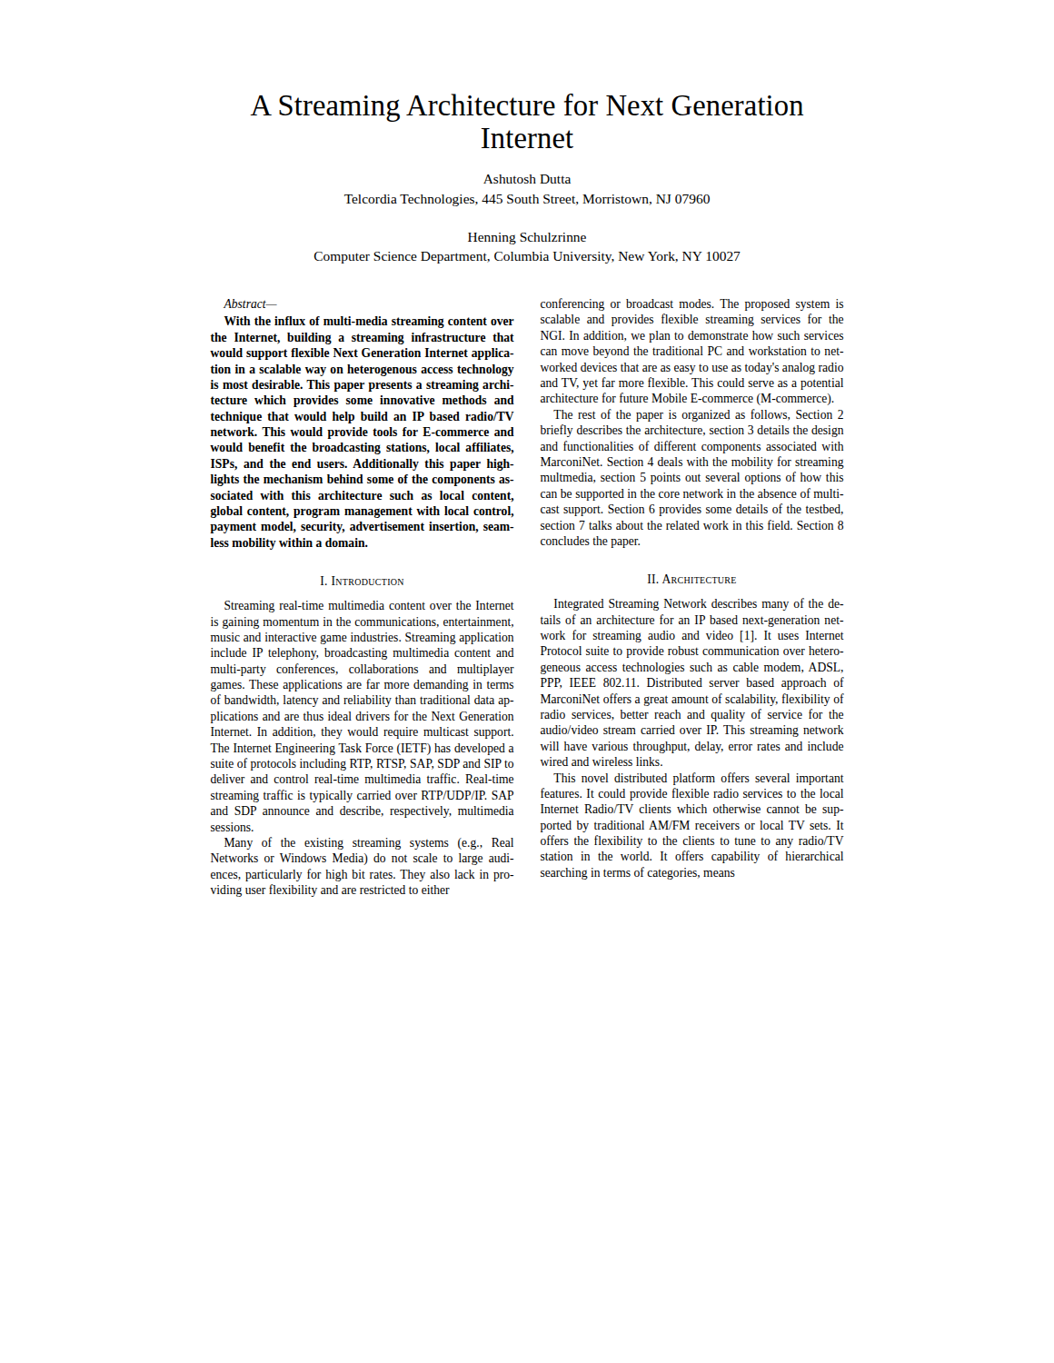A Streaming Architecture for Next Generation
Internet
Ashutosh Dutta Telcordia Technologies, 445 South Street, Morristown, NJ 07960
Henning Schulzrinne Computer Science Department, Columbia University, New York, NY 10027
Abstract—
With the influx of multi-media streaming content over the Internet, building a streaming infrastructure that would support flexible Next Generation Internet application in a scalable way on heterogenous access technology is most desirable. This paper presents a streaming architecture which provides some innovative methods and technique that would help build an IP based radio/TV network. This would provide tools for E-commerce and would benefit the broadcasting stations, local affiliates, ISPs, and the end users. Additionally this paper highlights the mechanism behind some of the components associated with this architecture such as local content, global content, program management with local control, payment model, security, advertisement insertion, seamless mobility within a domain.
I. Introduction
Streaming real-time multimedia content over the Internet is gaining momentum in the communications, entertainment, music and interactive game industries. Streaming application include IP telephony, broadcasting multimedia content and multi-party conferences, collaborations and multiplayer games. These applications are far more demanding in terms of bandwidth, latency and reliability than traditional data applications and are thus ideal drivers for the Next Generation Internet. In addition, they would require multicast support. The Internet Engineering Task Force (IETF) has developed a suite of protocols including RTP, RTSP, SAP, SDP and SIP to deliver and control real-time multimedia traffic. Real-time streaming traffic is typically carried over RTP/UDP/IP. SAP and SDP announce and describe, respectively, multimedia sessions.
Many of the existing streaming systems (e.g., Real Networks or Windows Media) do not scale to large audiences, particularly for high bit rates. They also lack in providing user flexibility and are restricted to either
conferencing or broadcast modes. The proposed system is scalable and provides flexible streaming services for the NGI. In addition, we plan to demonstrate how such services can move beyond the traditional PC and workstation to networked devices that are as easy to use as today's analog radio and TV, yet far more flexible. This could serve as a potential architecture for future Mobile E-commerce (M-commerce).
The rest of the paper is organized as follows, Section 2 briefly describes the architecture, section 3 details the design and functionalities of different components associated with MarconiNet. Section 4 deals with the mobility for streaming multmedia, section 5 points out several options of how this can be supported in the core network in the absence of multicast support. Section 6 provides some details of the testbed, section 7 talks about the related work in this field. Section 8 concludes the paper.
II. Architecture
Integrated Streaming Network describes many of the details of an architecture for an IP based next-generation network for streaming audio and video [1]. It uses Internet Protocol suite to provide robust communication over heterogeneous access technologies such as cable modem, ADSL, PPP, IEEE 802.11. Distributed server based approach of MarconiNet offers a great amount of scalability, flexibility of radio services, better reach and quality of service for the audio/video stream carried over IP. This streaming network will have various throughput, delay, error rates and include wired and wireless links.
This novel distributed platform offers several important features. It could provide flexible radio services to the local Internet Radio/TV clients which otherwise cannot be supported by traditional AM/FM receivers or local TV sets. It offers the flexibility to the clients to tune to any radio/TV station in the world. It offers capability of hierarchical searching in terms of categories, means